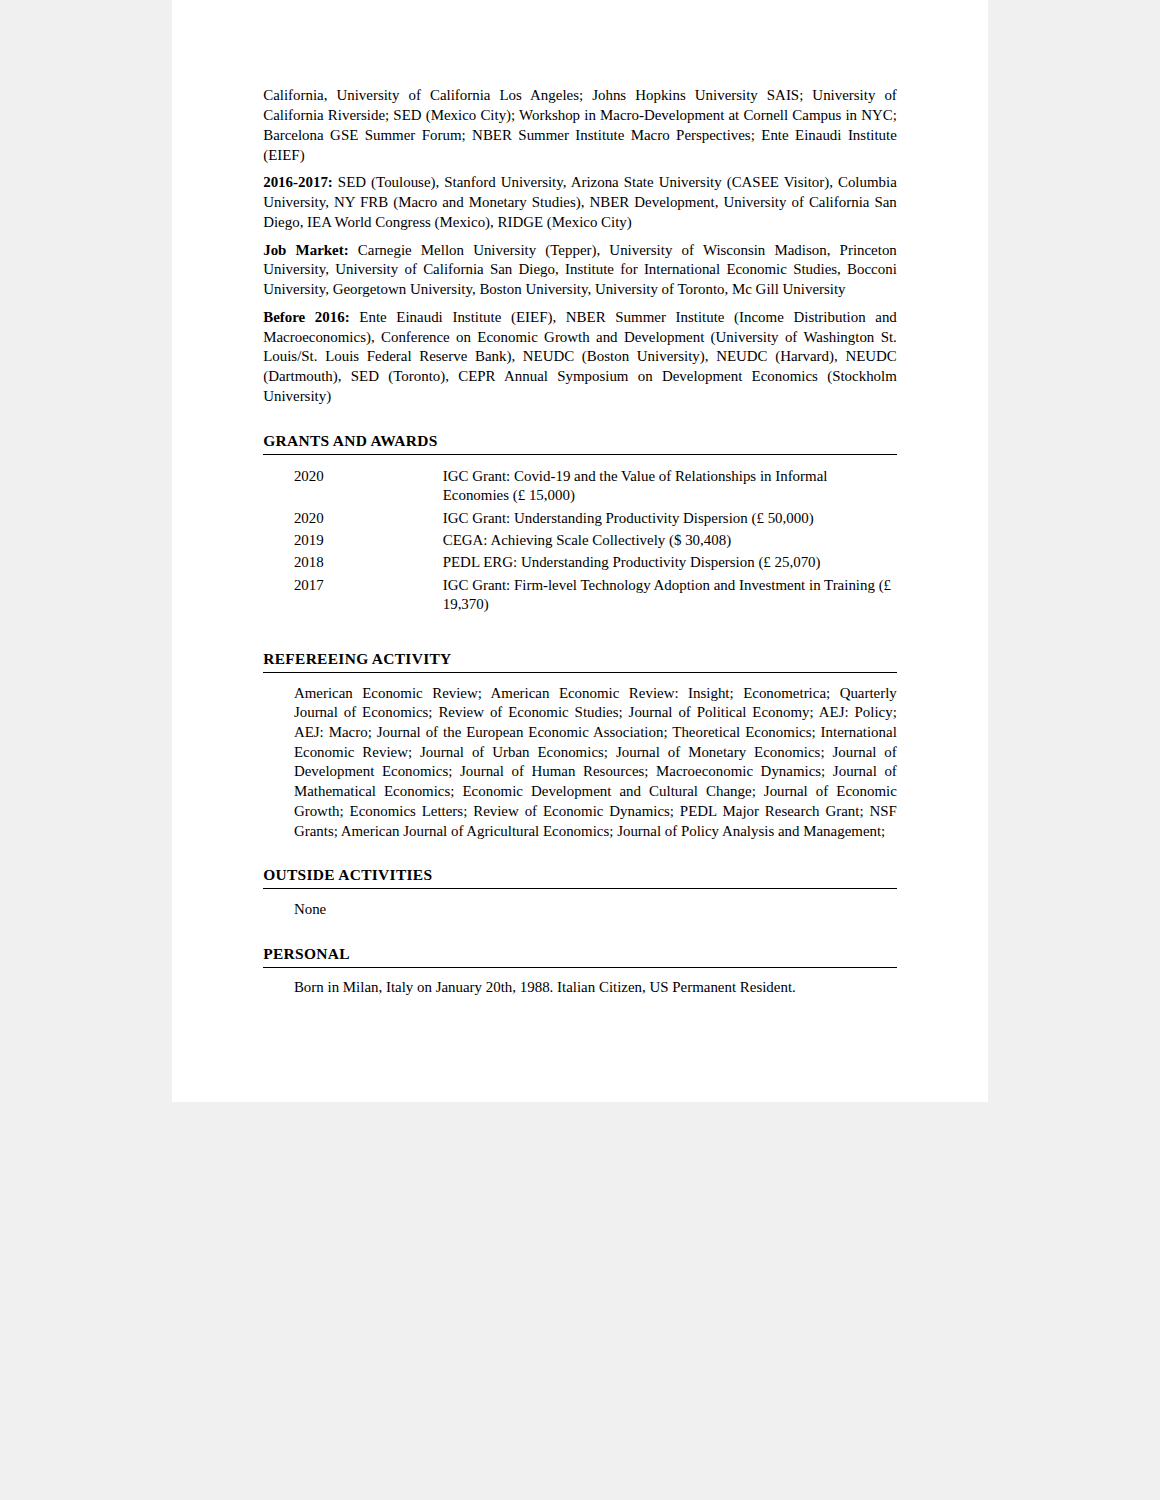California, University of California Los Angeles; Johns Hopkins University SAIS; University of California Riverside; SED (Mexico City); Workshop in Macro-Development at Cornell Campus in NYC; Barcelona GSE Summer Forum; NBER Summer Institute Macro Perspectives; Ente Einaudi Institute (EIEF)
2016-2017: SED (Toulouse), Stanford University, Arizona State University (CASEE Visitor), Columbia University, NY FRB (Macro and Monetary Studies), NBER Development, University of California San Diego, IEA World Congress (Mexico), RIDGE (Mexico City)
Job Market: Carnegie Mellon University (Tepper), University of Wisconsin Madison, Princeton University, University of California San Diego, Institute for International Economic Studies, Bocconi University, Georgetown University, Boston University, University of Toronto, Mc Gill University
Before 2016: Ente Einaudi Institute (EIEF), NBER Summer Institute (Income Distribution and Macroeconomics), Conference on Economic Growth and Development (University of Washington St. Louis/St. Louis Federal Reserve Bank), NEUDC (Boston University), NEUDC (Harvard), NEUDC (Dartmouth), SED (Toronto), CEPR Annual Symposium on Development Economics (Stockholm University)
GRANTS AND AWARDS
| 2020 | IGC Grant: Covid-19 and the Value of Relationships in Informal Economies (£ 15,000) |
| 2020 | IGC Grant: Understanding Productivity Dispersion (£ 50,000) |
| 2019 | CEGA: Achieving Scale Collectively ($ 30,408) |
| 2018 | PEDL ERG: Understanding Productivity Dispersion (£ 25,070) |
| 2017 | IGC Grant: Firm-level Technology Adoption and Investment in Training (£ 19,370) |
REFEREEING ACTIVITY
American Economic Review; American Economic Review: Insight; Econometrica; Quarterly Journal of Economics; Review of Economic Studies; Journal of Political Economy; AEJ: Policy; AEJ: Macro; Journal of the European Economic Association; Theoretical Economics; International Economic Review; Journal of Urban Economics; Journal of Monetary Economics; Journal of Development Economics; Journal of Human Resources; Macroeconomic Dynamics; Journal of Mathematical Economics; Economic Development and Cultural Change; Journal of Economic Growth; Economics Letters; Review of Economic Dynamics; PEDL Major Research Grant; NSF Grants; American Journal of Agricultural Economics; Journal of Policy Analysis and Management;
OUTSIDE ACTIVITIES
None
PERSONAL
Born in Milan, Italy on January 20th, 1988. Italian Citizen, US Permanent Resident.